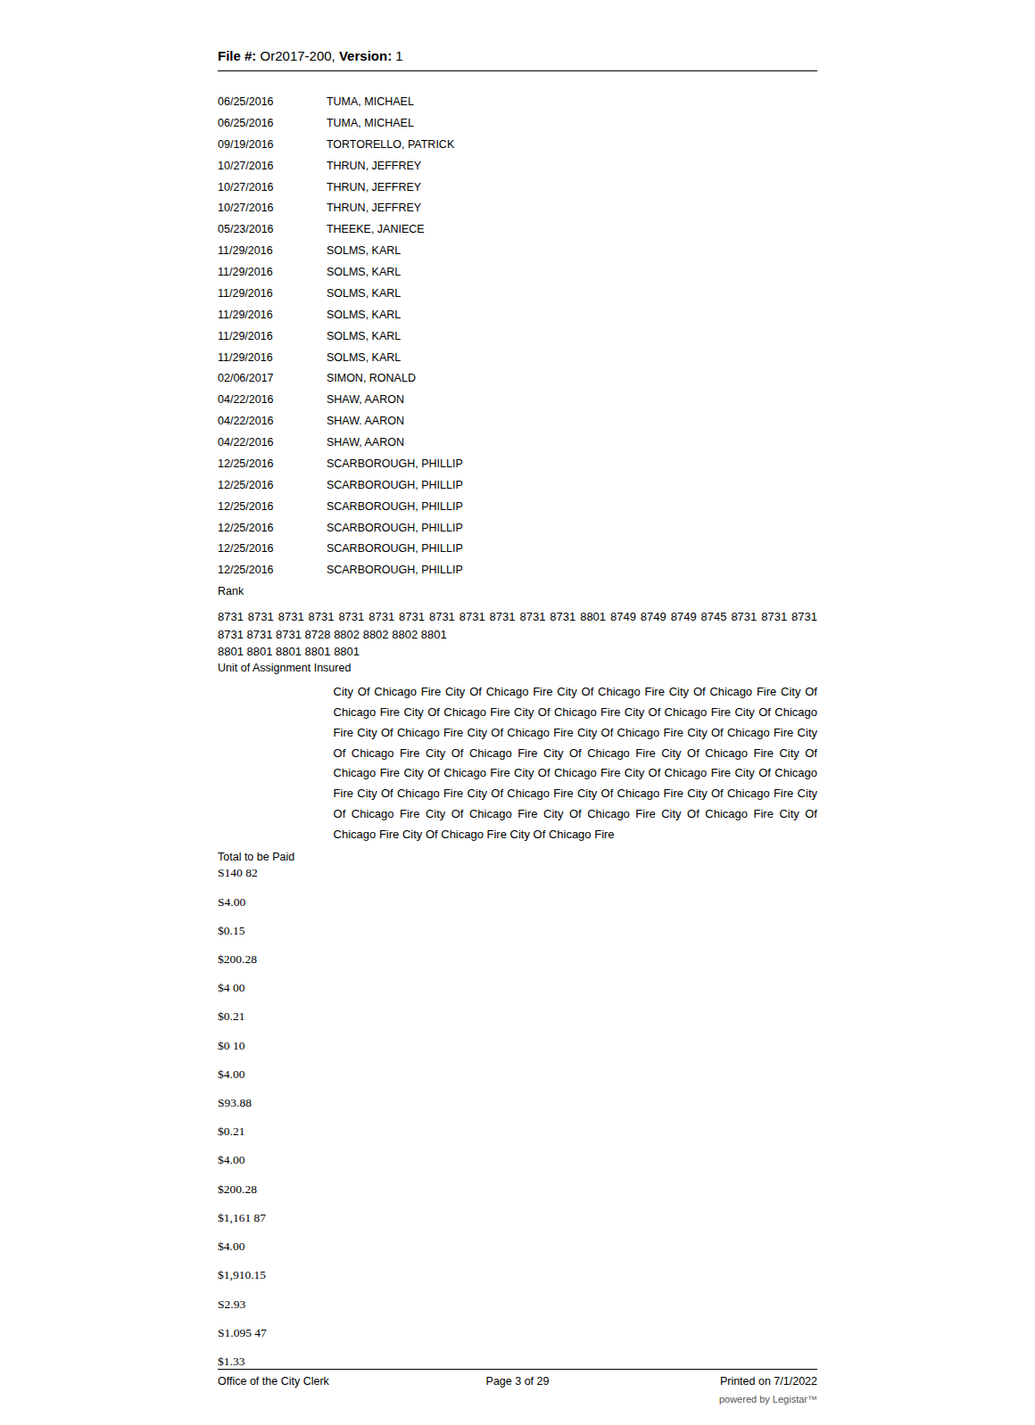File #: Or2017-200, Version: 1
| 06/25/2016 | TUMA, MICHAEL |
| 06/25/2016 | TUMA, MICHAEL |
| 09/19/2016 | TORTORELLO, PATRICK |
| 10/27/2016 | THRUN, JEFFREY |
| 10/27/2016 | THRUN, JEFFREY |
| 10/27/2016 | THRUN, JEFFREY |
| 05/23/2016 | THEEKE, JANIECE |
| 11/29/2016 | SOLMS, KARL |
| 11/29/2016 | SOLMS, KARL |
| 11/29/2016 | SOLMS, KARL |
| 11/29/2016 | SOLMS, KARL |
| 11/29/2016 | SOLMS, KARL |
| 11/29/2016 | SOLMS, KARL |
| 02/06/2017 | SIMON, RONALD |
| 04/22/2016 | SHAW, AARON |
| 04/22/2016 | SHAW. AARON |
| 04/22/2016 | SHAW, AARON |
| 12/25/2016 | SCARBOROUGH, PHILLIP |
| 12/25/2016 | SCARBOROUGH, PHILLIP |
| 12/25/2016 | SCARBOROUGH, PHILLIP |
| 12/25/2016 | SCARBOROUGH, PHILLIP |
| 12/25/2016 | SCARBOROUGH, PHILLIP |
| 12/25/2016 | SCARBOROUGH, PHILLIP |
Rank
8731 8731 8731 8731 8731 8731 8731 8731 8731 8731 8731 8731 8801 8749 8749 8749 8745 8731 8731 8731 8731 8731 8731 8728 8802 8802 8802 8801
8801 8801 8801 8801 8801
Unit of Assignment Insured
City Of Chicago Fire City Of Chicago Fire City Of Chicago Fire City Of Chicago Fire City Of Chicago Fire City Of Chicago Fire City Of Chicago Fire City Of Chicago Fire City Of Chicago Fire City Of Chicago Fire City Of Chicago Fire City Of Chicago Fire City Of Chicago Fire City Of Chicago Fire City Of Chicago Fire City Of Chicago Fire City Of Chicago Fire City Of Chicago Fire City Of Chicago Fire City Of Chicago Fire City Of Chicago Fire City Of Chicago Fire City Of Chicago Fire City Of Chicago Fire City Of Chicago Fire City Of Chicago Fire City Of Chicago Fire City Of Chicago Fire City Of Chicago Fire City Of Chicago Fire City Of Chicago Fire City Of Chicago Fire City Of Chicago Fire
Total to be Paid
S140 82
S4.00
$0.15
$200.28
$4 00
$0.21
$0 10
$4.00
S93.88
$0.21
$4.00
$200.28
$1,161 87
$4.00
$1,910.15
S2.93
S1.095 47
$1.33
Office of the City Clerk
Page 3 of 29
Printed on 7/1/2022
powered by Legistar™